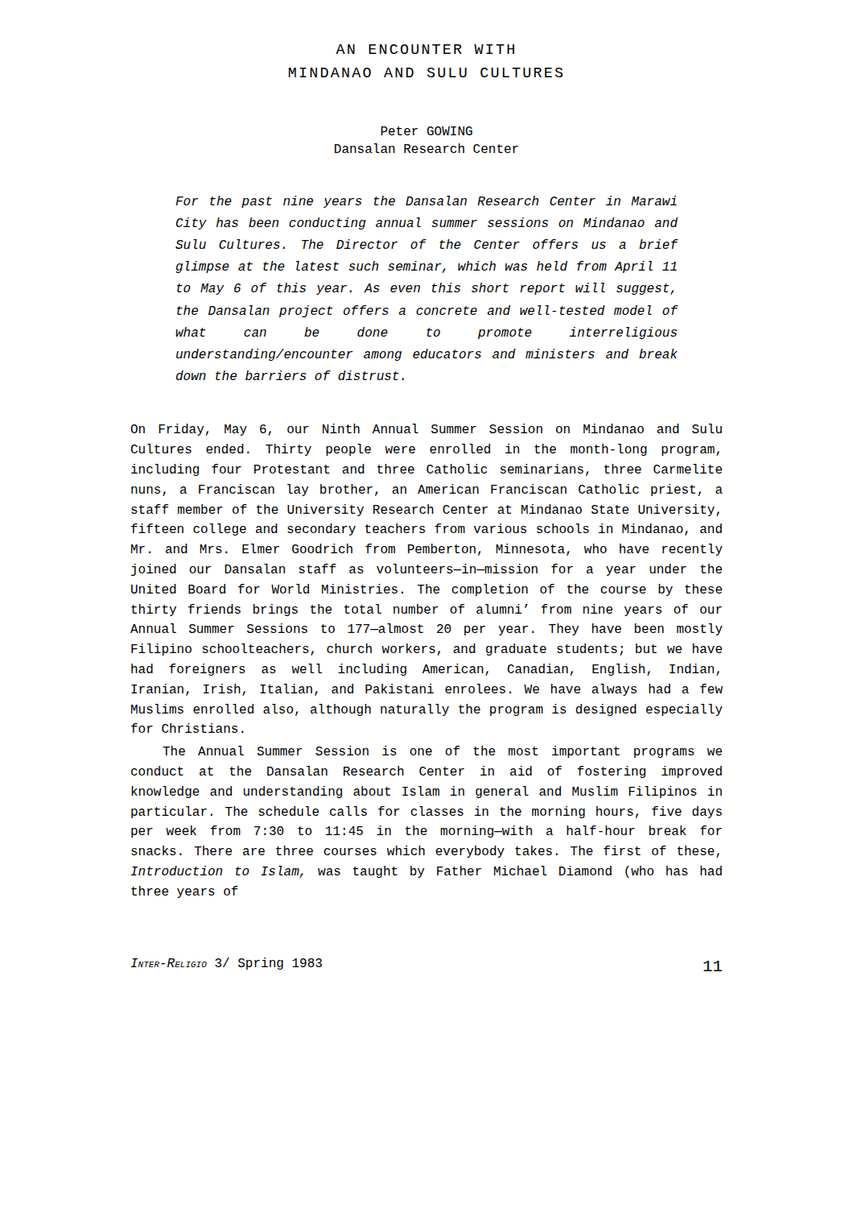AN ENCOUNTER WITH
MINDANAO AND SULU CULTURES
Peter GOWING Dansalan Research Center
For the past nine years the Dansalan Research Center in Marawi City has been conducting annual summer sessions on Mindanao and Sulu Cultures. The Director of the Center offers us a brief glimpse at the latest such seminar, which was held from April 11 to May 6 of this year. As even this short report will suggest, the Dansalan project offers a concrete and well-tested model of what can be done to promote interreligious understanding/encounter among educators and ministers and break down the barriers of distrust.
On Friday, May 6, our Ninth Annual Summer Session on Mindanao and Sulu Cultures ended. Thirty people were enrolled in the month-long program, including four Protestant and three Catholic seminarians, three Carmelite nuns, a Franciscan lay brother, an American Franciscan Catholic priest, a staff member of the University Research Center at Mindanao State University, fifteen college and secondary teachers from various schools in Mindanao, and Mr. and Mrs. Elmer Goodrich from Pemberton, Minnesota, who have recently joined our Dansalan staff as volunteers—in—mission for a year under the United Board for World Ministries. The completion of the course by these thirty friends brings the total number of alumni’ from nine years of our Annual Summer Sessions to 177—almost 20 per year. They have been mostly Filipino schoolteachers, church workers, and graduate students; but we have had foreigners as well including American, Canadian, English, Indian, Iranian, Irish, Italian, and Pakistani enrolees. We have always had a few Muslims enrolled also, although naturally the program is designed especially for Christians.
The Annual Summer Session is one of the most important programs we conduct at the Dansalan Research Center in aid of fostering improved knowledge and understanding about Islam in general and Muslim Filipinos in particular. The schedule calls for classes in the morning hours, five days per week from 7:30 to 11:45 in the morning—with a half-hour break for snacks. There are three courses which everybody takes. The first of these, Introduction to Islam, was taught by Father Michael Diamond (who has had three years of
Inter-Religio 3/ Spring 1983 11